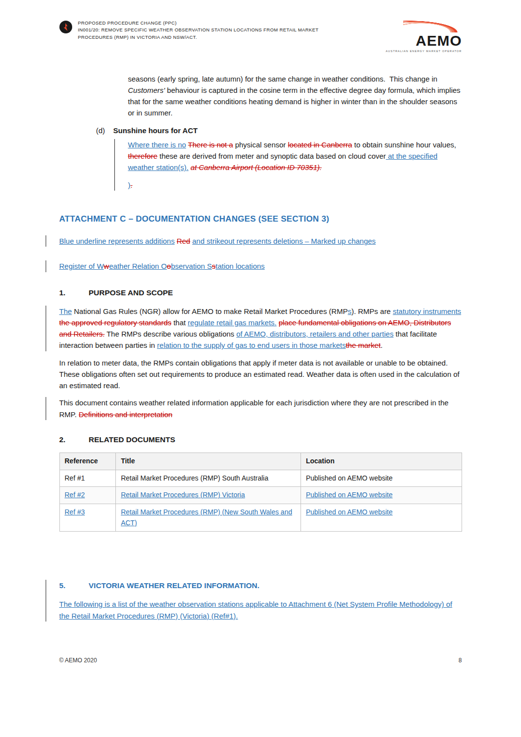Proposed Procedure Change (PPC)
IN001/20: Remove specific weather observation station locations from Retail Market
Procedures (RMP) in Victoria and NSW/ACT.
AEMO
Australian Energy Market Operator
seasons (early spring, late autumn) for the same change in weather conditions. This change in Customers' behaviour is captured in the cosine term in the effective degree day formula, which implies that for the same weather conditions heating demand is higher in winter than in the shoulder seasons or in summer.
(d)
Sunshine hours for ACT
Where there is no There is not a physical sensor located in Canberra to obtain sunshine hour values, therefore these are derived from meter and synoptic data based on cloud cover at the specified weather station(s). at Canberra Airport (Location ID 70351).
).
ATTACHMENT C – DOCUMENTATION CHANGES (SEE SECTION 3)
Blue underline represents additions Red and strikeout represents deletions – Marked up changes
Register of W weather Relation O observation S station locations
1. PURPOSE AND SCOPE
The National Gas Rules (NGR) allow for AEMO to make Retail Market Procedures (RMPs). RMPs are statutory instruments the approved regulatory standards that regulate retail gas markets. place fundamental obligations on AEMO, Distributors and Retailers. The RMPs describe various obligations of AEMO, distributors, retailers and other parties that facilitate interaction between parties in relation to the supply of gas to end users in those markets the market.
In relation to meter data, the RMPs contain obligations that apply if meter data is not available or unable to be obtained. These obligations often set out requirements to produce an estimated read. Weather data is often used in the calculation of an estimated read.
This document contains weather related information applicable for each jurisdiction where they are not prescribed in the RMP. Definitions and interpretation
2. RELATED DOCUMENTS
| Reference | Title | Location |
| --- | --- | --- |
| Ref #1 | Retail Market Procedures (RMP) South Australia | Published on AEMO website |
| Ref #2 | Retail Market Procedures (RMP) Victoria | Published on AEMO website |
| Ref #3 | Retail Market Procedures (RMP) (New South Wales and ACT) | Published on AEMO website |
5. VICTORIA WEATHER RELATED INFORMATION.
The following is a list of the weather observation stations applicable to Attachment 6 (Net System Profile Methodology) of the Retail Market Procedures (RMP) (Victoria) (Ref#1).
© AEMO 2020
8